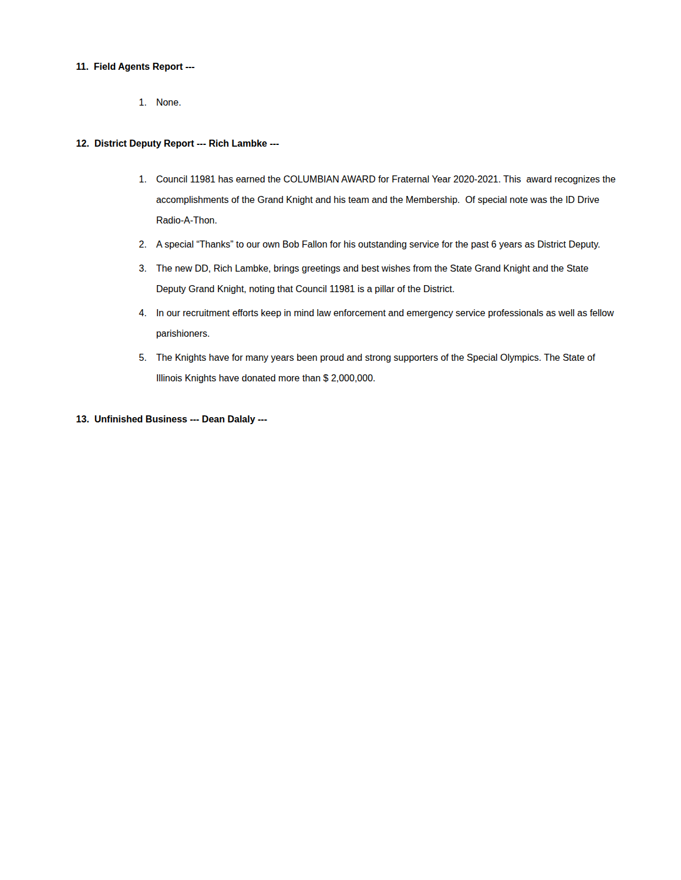11. Field Agents Report ---
None.
12. District Deputy Report --- Rich Lambke ---
Council 11981 has earned the COLUMBIAN AWARD for Fraternal Year 2020-2021. This award recognizes the accomplishments of the Grand Knight and his team and the Membership. Of special note was the ID Drive Radio-A-Thon.
A special “Thanks” to our own Bob Fallon for his outstanding service for the past 6 years as District Deputy.
The new DD, Rich Lambke, brings greetings and best wishes from the State Grand Knight and the State Deputy Grand Knight, noting that Council 11981 is a pillar of the District.
In our recruitment efforts keep in mind law enforcement and emergency service professionals as well as fellow parishioners.
The Knights have for many years been proud and strong supporters of the Special Olympics. The State of Illinois Knights have donated more than $ 2,000,000.
13. Unfinished Business --- Dean Dalaly ---